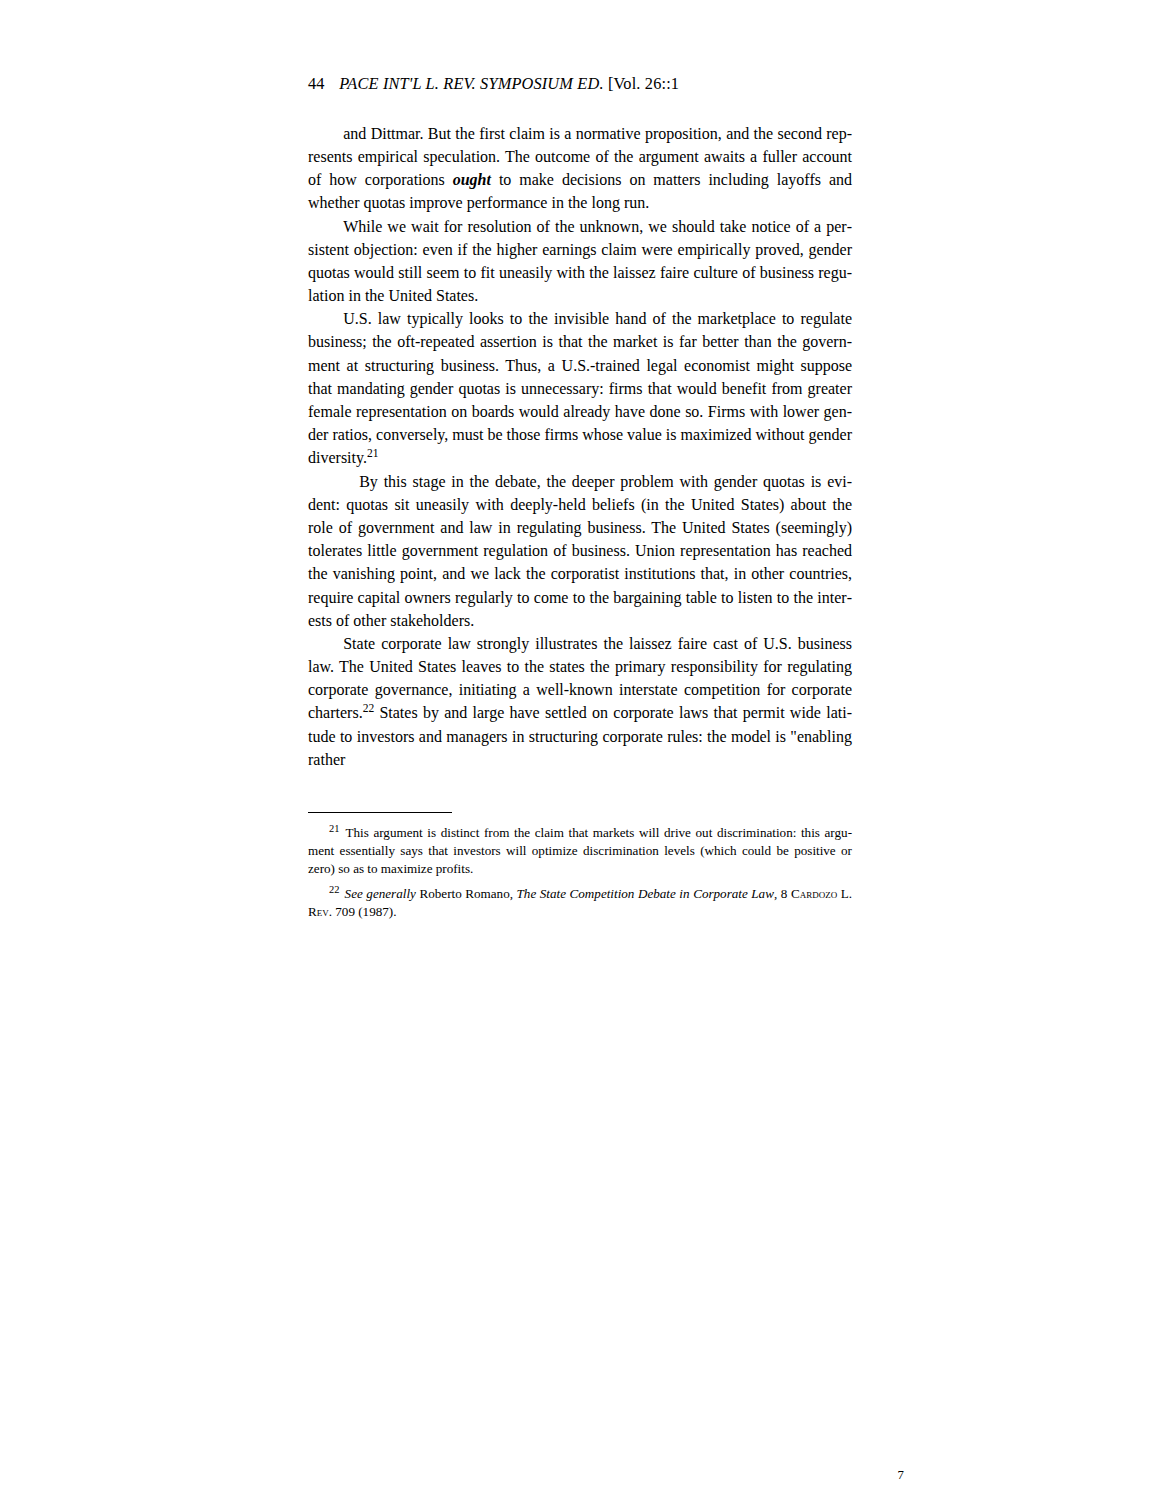44 PACE INT'L L. REV. SYMPOSIUM ED. [Vol. 26::1
and Dittmar. But the first claim is a normative proposition, and the second represents empirical speculation. The outcome of the argument awaits a fuller account of how corporations ought to make decisions on matters including layoffs and whether quotas improve performance in the long run.
While we wait for resolution of the unknown, we should take notice of a persistent objection: even if the higher earnings claim were empirically proved, gender quotas would still seem to fit uneasily with the laissez faire culture of business regulation in the United States.
U.S. law typically looks to the invisible hand of the marketplace to regulate business; the oft-repeated assertion is that the market is far better than the government at structuring business. Thus, a U.S.-trained legal economist might suppose that mandating gender quotas is unnecessary: firms that would benefit from greater female representation on boards would already have done so. Firms with lower gender ratios, conversely, must be those firms whose value is maximized without gender diversity.21
By this stage in the debate, the deeper problem with gender quotas is evident: quotas sit uneasily with deeply-held beliefs (in the United States) about the role of government and law in regulating business. The United States (seemingly) tolerates little government regulation of business. Union representation has reached the vanishing point, and we lack the corporatist institutions that, in other countries, require capital owners regularly to come to the bargaining table to listen to the interests of other stakeholders.
State corporate law strongly illustrates the laissez faire cast of U.S. business law. The United States leaves to the states the primary responsibility for regulating corporate governance, initiating a well-known interstate competition for corporate charters.22 States by and large have settled on corporate laws that permit wide latitude to investors and managers in structuring corporate rules: the model is "enabling rather
21 This argument is distinct from the claim that markets will drive out discrimination: this argument essentially says that investors will optimize discrimination levels (which could be positive or zero) so as to maximize profits.
22 See generally Roberto Romano, The State Competition Debate in Corporate Law, 8 Cardozo L. Rev. 709 (1987).
7